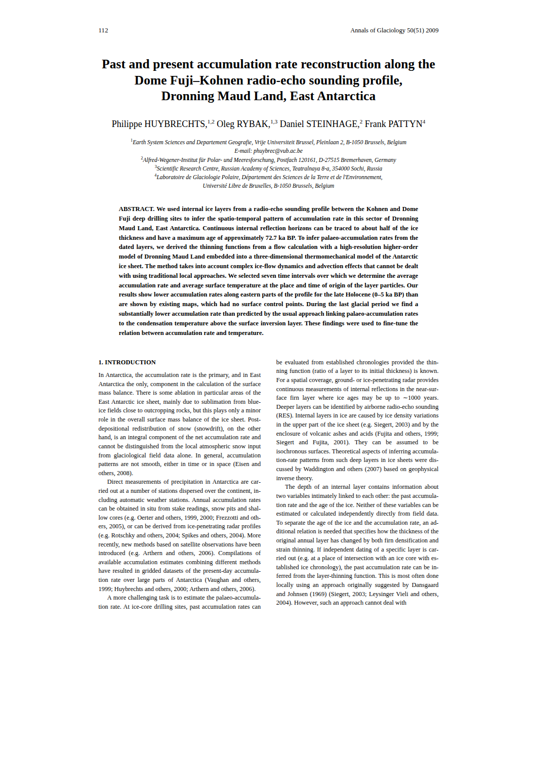112 Annals of Glaciology 50(51) 2009
Past and present accumulation rate reconstruction along the
Dome Fuji–Kohnen radio-echo sounding profile,
Dronning Maud Land, East Antarctica
Philippe HUYBRECHTS,1,2 Oleg RYBAK,1,3 Daniel STEINHAGE,2 Frank PATTYN4
1Earth System Sciences and Departement Geografie, Vrije Universiteit Brussel, Pleinlaan 2, B-1050 Brussels, Belgium
E-mail: phuybrec@vub.ac.be
2Alfred-Wegener-Institut für Polar- und Meeresforschung, Postfach 120161, D-27515 Bremerhaven, Germany
3Scientific Research Centre, Russian Academy of Sciences, Teatralnaya 8-a, 354000 Sochi, Russia
4Laboratoire de Glaciologie Polaire, Département des Sciences de la Terre et de l'Environnement,
Université Libre de Bruxelles, B-1050 Brussels, Belgium
ABSTRACT. We used internal ice layers from a radio-echo sounding profile between the Kohnen and Dome Fuji deep drilling sites to infer the spatio-temporal pattern of accumulation rate in this sector of Dronning Maud Land, East Antarctica. Continuous internal reflection horizons can be traced to about half of the ice thickness and have a maximum age of approximately 72.7 ka BP. To infer palaeo-accumulation rates from the dated layers, we derived the thinning functions from a flow calculation with a high-resolution higher-order model of Dronning Maud Land embedded into a three-dimensional thermomechanical model of the Antarctic ice sheet. The method takes into account complex ice-flow dynamics and advection effects that cannot be dealt with using traditional local approaches. We selected seven time intervals over which we determine the average accumulation rate and average surface temperature at the place and time of origin of the layer particles. Our results show lower accumulation rates along eastern parts of the profile for the late Holocene (0–5 ka BP) than are shown by existing maps, which had no surface control points. During the last glacial period we find a substantially lower accumulation rate than predicted by the usual approach linking palaeo-accumulation rates to the condensation temperature above the surface inversion layer. These findings were used to fine-tune the relation between accumulation rate and temperature.
1. Introduction
In Antarctica, the accumulation rate is the primary, and in East Antarctica the only, component in the calculation of the surface mass balance. There is some ablation in particular areas of the East Antarctic ice sheet, mainly due to sublimation from blue-ice fields close to outcropping rocks, but this plays only a minor role in the overall surface mass balance of the ice sheet. Post-depositional redistribution of snow (snowdrift), on the other hand, is an integral component of the net accumulation rate and cannot be distinguished from the local atmospheric snow input from glaciological field data alone. In general, accumulation patterns are not smooth, either in time or in space (Eisen and others, 2008).
Direct measurements of precipitation in Antarctica are carried out at a number of stations dispersed over the continent, including automatic weather stations. Annual accumulation rates can be obtained in situ from stake readings, snow pits and shallow cores (e.g. Oerter and others, 1999, 2000; Frezzotti and others, 2005), or can be derived from ice-penetrating radar profiles (e.g. Rotschky and others, 2004; Spikes and others, 2004). More recently, new methods based on satellite observations have been introduced (e.g. Arthern and others, 2006). Compilations of available accumulation estimates combining different methods have resulted in gridded datasets of the present-day accumulation rate over large parts of Antarctica (Vaughan and others, 1999; Huybrechts and others, 2000; Arthern and others, 2006).
A more challenging task is to estimate the palaeo-accumulation rate. At ice-core drilling sites, past accumulation rates can be evaluated from established chronologies provided the thinning function (ratio of a layer to its initial thickness) is known. For a spatial coverage, ground- or ice-penetrating radar provides continuous measurements of internal reflections in the near-surface firn layer where ice ages may be up to ∼1000 years. Deeper layers can be identified by airborne radio-echo sounding (RES). Internal layers in ice are caused by ice density variations in the upper part of the ice sheet (e.g. Siegert, 2003) and by the enclosure of volcanic ashes and acids (Fujita and others, 1999; Siegert and Fujita, 2001). They can be assumed to be isochronous surfaces. Theoretical aspects of inferring accumulation-rate patterns from such deep layers in ice sheets were discussed by Waddington and others (2007) based on geophysical inverse theory.
The depth of an internal layer contains information about two variables intimately linked to each other: the past accumulation rate and the age of the ice. Neither of these variables can be estimated or calculated independently directly from field data. To separate the age of the ice and the accumulation rate, an additional relation is needed that specifies how the thickness of the original annual layer has changed by both firn densification and strain thinning. If independent dating of a specific layer is carried out (e.g. at a place of intersection with an ice core with established ice chronology), the past accumulation rate can be inferred from the layer-thinning function. This is most often done locally using an approach originally suggested by Dansgaard and Johnsen (1969) (Siegert, 2003; Leysinger Vieli and others, 2004). However, such an approach cannot deal with